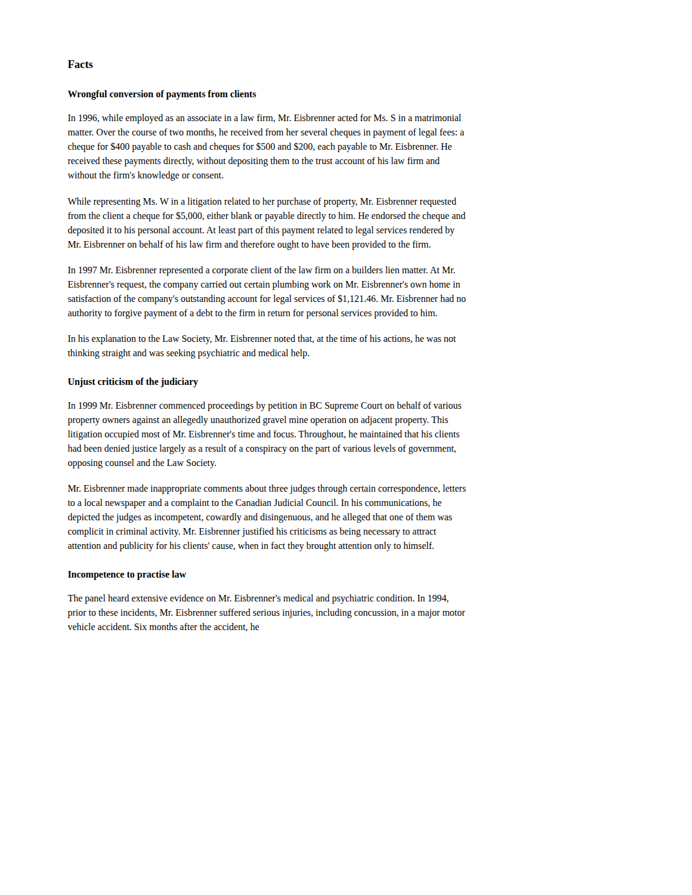Facts
Wrongful conversion of payments from clients
In 1996, while employed as an associate in a law firm, Mr. Eisbrenner acted for Ms. S in a matrimonial matter. Over the course of two months, he received from her several cheques in payment of legal fees: a cheque for $400 payable to cash and cheques for $500 and $200, each payable to Mr. Eisbrenner. He received these payments directly, without depositing them to the trust account of his law firm and without the firm's knowledge or consent.
While representing Ms. W in a litigation related to her purchase of property, Mr. Eisbrenner requested from the client a cheque for $5,000, either blank or payable directly to him. He endorsed the cheque and deposited it to his personal account. At least part of this payment related to legal services rendered by Mr. Eisbrenner on behalf of his law firm and therefore ought to have been provided to the firm.
In 1997 Mr. Eisbrenner represented a corporate client of the law firm on a builders lien matter. At Mr. Eisbrenner's request, the company carried out certain plumbing work on Mr. Eisbrenner's own home in satisfaction of the company's outstanding account for legal services of $1,121.46. Mr. Eisbrenner had no authority to forgive payment of a debt to the firm in return for personal services provided to him.
In his explanation to the Law Society, Mr. Eisbrenner noted that, at the time of his actions, he was not thinking straight and was seeking psychiatric and medical help.
Unjust criticism of the judiciary
In 1999 Mr. Eisbrenner commenced proceedings by petition in BC Supreme Court on behalf of various property owners against an allegedly unauthorized gravel mine operation on adjacent property. This litigation occupied most of Mr. Eisbrenner's time and focus. Throughout, he maintained that his clients had been denied justice largely as a result of a conspiracy on the part of various levels of government, opposing counsel and the Law Society.
Mr. Eisbrenner made inappropriate comments about three judges through certain correspondence, letters to a local newspaper and a complaint to the Canadian Judicial Council. In his communications, he depicted the judges as incompetent, cowardly and disingenuous, and he alleged that one of them was complicit in criminal activity. Mr. Eisbrenner justified his criticisms as being necessary to attract attention and publicity for his clients' cause, when in fact they brought attention only to himself.
Incompetence to practise law
The panel heard extensive evidence on Mr. Eisbrenner's medical and psychiatric condition. In 1994, prior to these incidents, Mr. Eisbrenner suffered serious injuries, including concussion, in a major motor vehicle accident. Six months after the accident, he